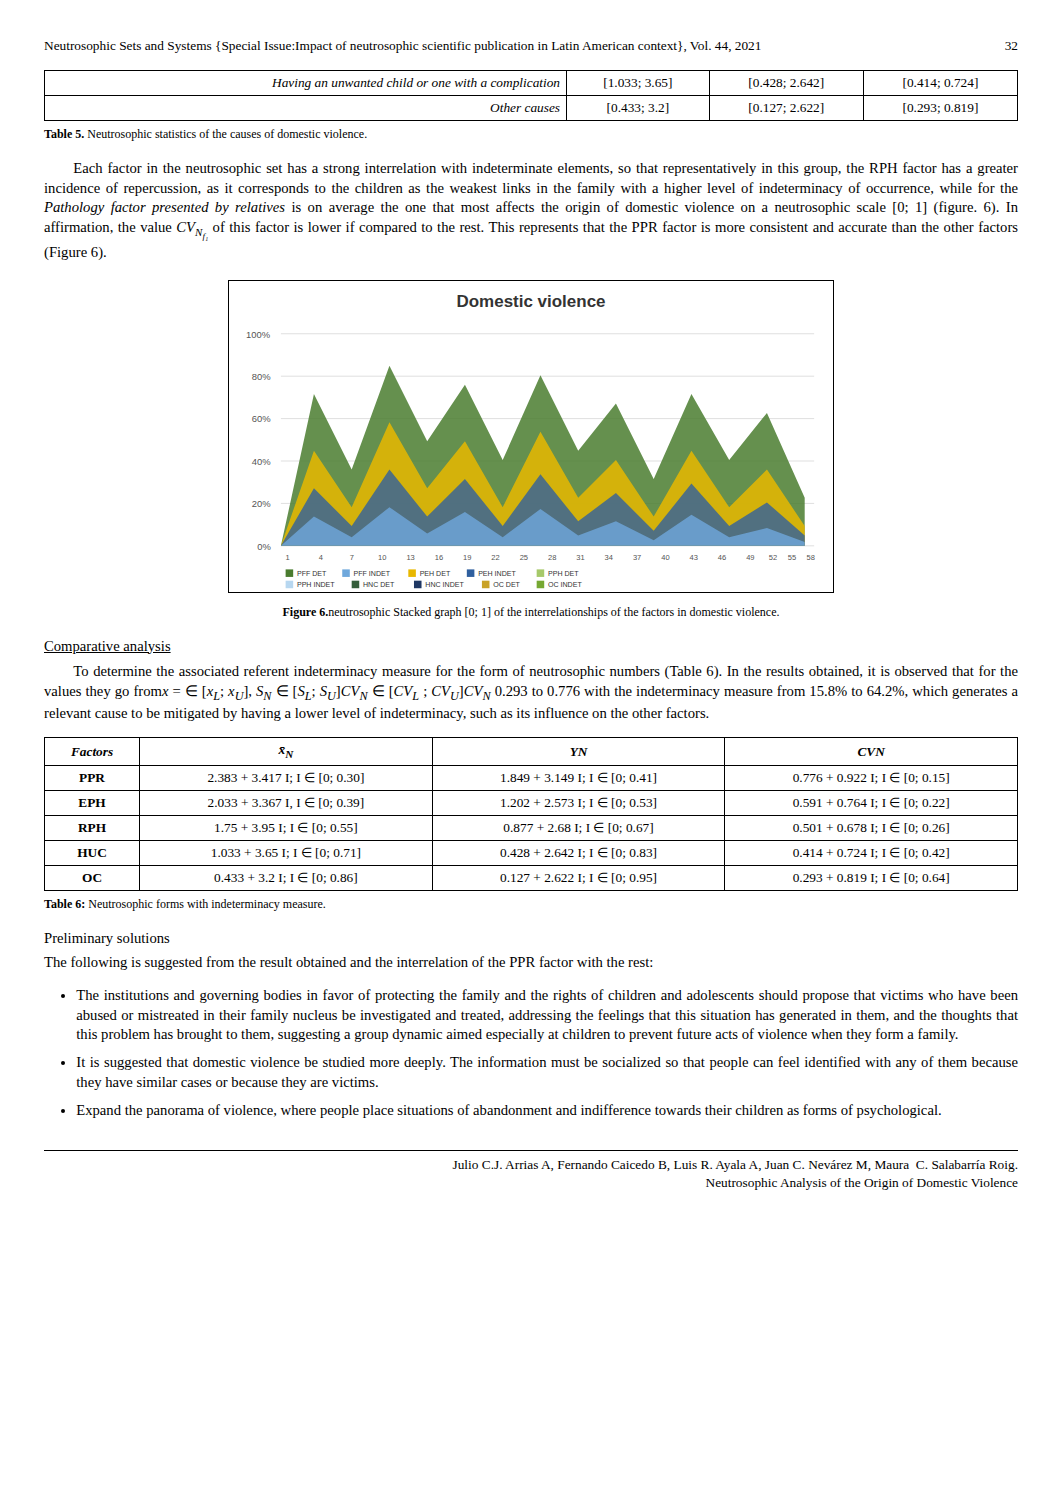32 Neutrosophic Sets and Systems {Special Issue:Impact of neutrosophic scientific publication in Latin American context}, Vol. 44, 2021
| Having an unwanted child or one with a complication | [1.033; 3.65] | [0.428; 2.642] | [0.414; 0.724] |
| Other causes | [0.433; 3.2] | [0.127; 2.622] | [0.293; 0.819] |
Table 5. Neutrosophic statistics of the causes of domestic violence.
Each factor in the neutrosophic set has a strong interrelation with indeterminate elements, so that representatively in this group, the RPH factor has a greater incidence of repercussion, as it corresponds to the children as the weakest links in the family with a higher level of indeterminacy of occurrence, while for the Pathology factor presented by relatives is on average the one that most affects the origin of domestic violence on a neutrosophic scale [0; 1] (figure. 6). In affirmation, the value CVNf₁ of this factor is lower if compared to the rest. This represents that the PPR factor is more consistent and accurate than the other factors (Figure 6).
Figure 6. neutrosophic Stacked graph [0; 1] of the interrelationships of the factors in domestic violence.
Comparative analysis
To determine the associated referent indeterminacy measure for the form of neutrosophic numbers (Table 6). In the results obtained, it is observed that for the values they go fromx = ∈ [xL; xU], SN ∈ [SL; SU]CVN ∈ [CVL ; CVU]CVN 0.293 to 0.776 with the indeterminacy measure from 15.8% to 64.2%, which generates a relevant cause to be mitigated by having a lower level of indeterminacy, such as its influence on the other factors.
| Factors | x̄ N | YN | CVN |
| --- | --- | --- | --- |
| PPR | 2.383 + 3.417 I; I ∈ [0; 0.30] | 1.849 + 3.149 I; I ∈ [0; 0.41] | 0.776 + 0.922 I; I ∈ [0; 0.15] |
| EPH | 2.033 + 3.367 I, I ∈ [0; 0.39] | 1.202 + 2.573 I; I ∈ [0; 0.53] | 0.591 + 0.764 I; I ∈ [0; 0.22] |
| RPH | 1.75 + 3.95 I; I ∈ [0; 0.55] | 0.877 + 2.68 I; I ∈ [0; 0.67] | 0.501 + 0.678 I; I ∈ [0; 0.26] |
| HUC | 1.033 + 3.65 I; I ∈ [0; 0.71] | 0.428 + 2.642 I; I ∈ [0; 0.83] | 0.414 + 0.724 I; I ∈ [0; 0.42] |
| OC | 0.433 + 3.2 I; I ∈ [0; 0.86] | 0.127 + 2.622 I; I ∈ [0; 0.95] | 0.293 + 0.819 I; I ∈ [0; 0.64] |
Table 6: Neutrosophic forms with indeterminacy measure.
Preliminary solutions
The following is suggested from the result obtained and the interrelation of the PPR factor with the rest:
The institutions and governing bodies in favor of protecting the family and the rights of children and adolescents should propose that victims who have been abused or mistreated in their family nucleus be investigated and treated, addressing the feelings that this situation has generated in them, and the thoughts that this problem has brought to them, suggesting a group dynamic aimed especially at children to prevent future acts of violence when they form a family.
It is suggested that domestic violence be studied more deeply. The information must be socialized so that people can feel identified with any of them because they have similar cases or because they are victims.
Expand the panorama of violence, where people place situations of abandonment and indifference towards their children as forms of psychological.
Julio C.J. Arrias A, Fernando Caicedo B, Luis R. Ayala A, Juan C. Nevárez M, Maura C. Salabarría Roig.
Neutrosophic Analysis of the Origin of Domestic Violence